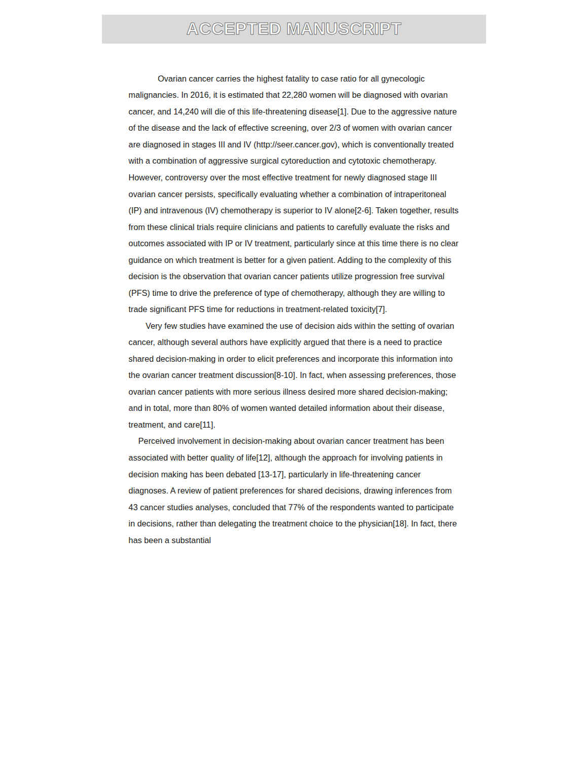ACCEPTED MANUSCRIPT
Ovarian cancer carries the highest fatality to case ratio for all gynecologic malignancies. In 2016, it is estimated that 22,280 women will be diagnosed with ovarian cancer, and 14,240 will die of this life-threatening disease[1]. Due to the aggressive nature of the disease and the lack of effective screening, over 2/3 of women with ovarian cancer are diagnosed in stages III and IV (http://seer.cancer.gov), which is conventionally treated with a combination of aggressive surgical cytoreduction and cytotoxic chemotherapy. However, controversy over the most effective treatment for newly diagnosed stage III ovarian cancer persists, specifically evaluating whether a combination of intraperitoneal (IP) and intravenous (IV) chemotherapy is superior to IV alone[2-6]. Taken together, results from these clinical trials require clinicians and patients to carefully evaluate the risks and outcomes associated with IP or IV treatment, particularly since at this time there is no clear guidance on which treatment is better for a given patient. Adding to the complexity of this decision is the observation that ovarian cancer patients utilize progression free survival (PFS) time to drive the preference of type of chemotherapy, although they are willing to trade significant PFS time for reductions in treatment-related toxicity[7].
Very few studies have examined the use of decision aids within the setting of ovarian cancer, although several authors have explicitly argued that there is a need to practice shared decision-making in order to elicit preferences and incorporate this information into the ovarian cancer treatment discussion[8-10]. In fact, when assessing preferences, those ovarian cancer patients with more serious illness desired more shared decision-making; and in total, more than 80% of women wanted detailed information about their disease, treatment, and care[11].
Perceived involvement in decision-making about ovarian cancer treatment has been associated with better quality of life[12], although the approach for involving patients in decision making has been debated [13-17], particularly in life-threatening cancer diagnoses. A review of patient preferences for shared decisions, drawing inferences from 43 cancer studies analyses, concluded that 77% of the respondents wanted to participate in decisions, rather than delegating the treatment choice to the physician[18]. In fact, there has been a substantial